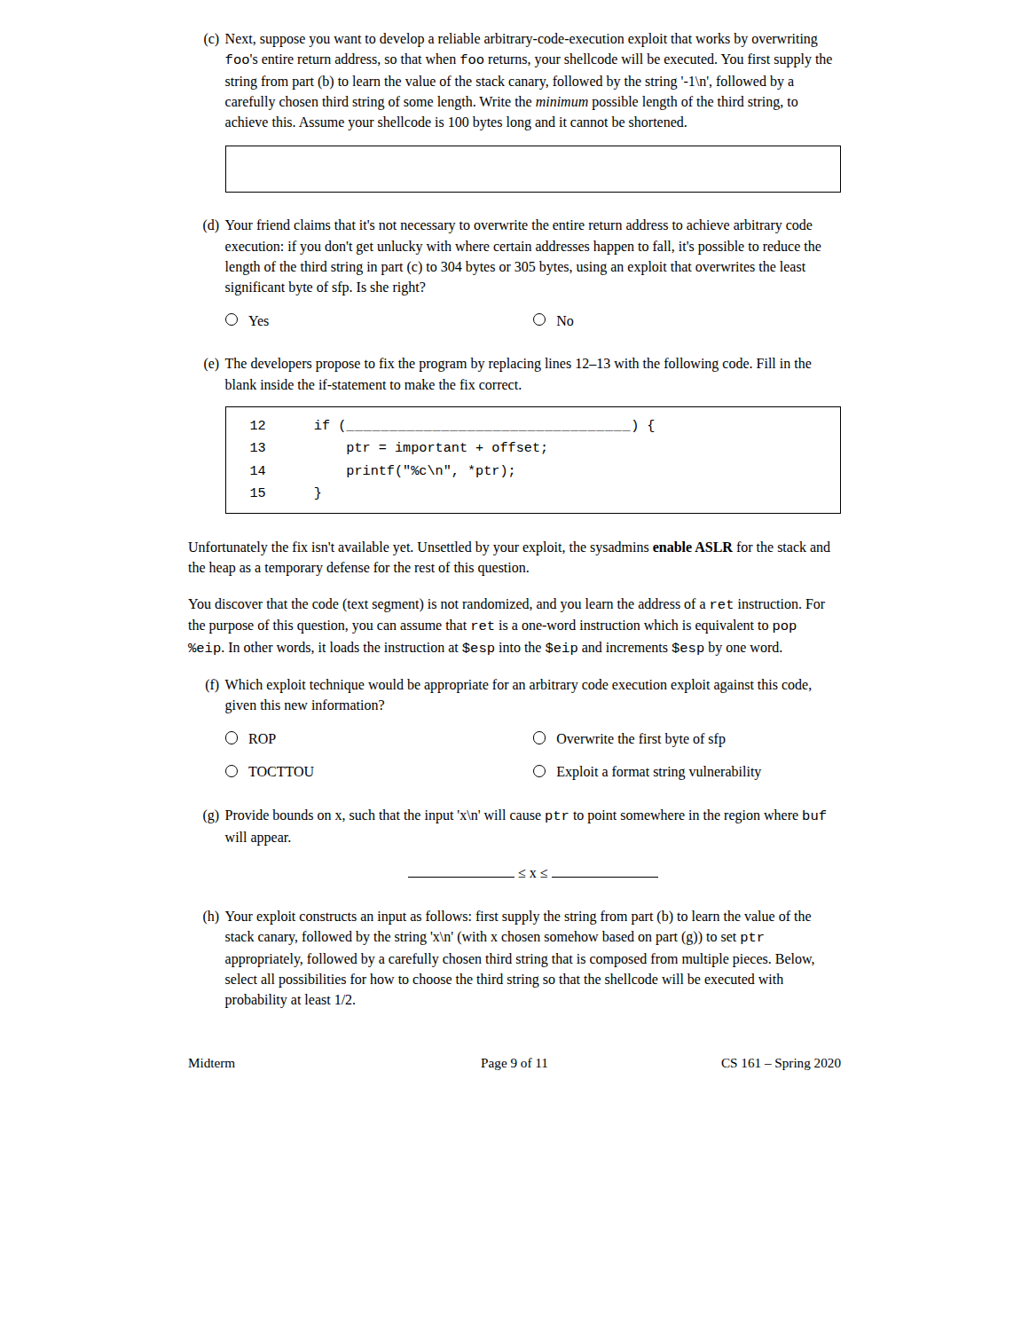(c) Next, suppose you want to develop a reliable arbitrary-code-execution exploit that works by overwriting foo's entire return address, so that when foo returns, your shellcode will be executed. You first supply the string from part (b) to learn the value of the stack canary, followed by the string '-1\n', followed by a carefully chosen third string of some length. Write the minimum possible length of the third string, to achieve this. Assume your shellcode is 100 bytes long and it cannot be shortened.
(d) Your friend claims that it's not necessary to overwrite the entire return address to achieve arbitrary code execution: if you don't get unlucky with where certain addresses happen to fall, it's possible to reduce the length of the third string in part (c) to 304 bytes or 305 bytes, using an exploit that overwrites the least significant byte of sfp. Is she right?
Yes
No
(e) The developers propose to fix the program by replacing lines 12–13 with the following code. Fill in the blank inside the if-statement to make the fix correct.
| 12 | if ( _________________________________ ) { |
| 13 | ptr = important + offset; |
| 14 | printf("%c\n", *ptr); |
| 15 | } |
Unfortunately the fix isn't available yet. Unsettled by your exploit, the sysadmins enable ASLR for the stack and the heap as a temporary defense for the rest of this question.
You discover that the code (text segment) is not randomized, and you learn the address of a ret instruction. For the purpose of this question, you can assume that ret is a one-word instruction which is equivalent to pop %eip. In other words, it loads the instruction at $esp into the $eip and increments $esp by one word.
(f) Which exploit technique would be appropriate for an arbitrary code execution exploit against this code, given this new information?
ROP
Overwrite the first byte of sfp
TOCTTOU
Exploit a format string vulnerability
(g) Provide bounds on x, such that the input 'x\n' will cause ptr to point somewhere in the region where buf will appear.
≤ x ≤
(h) Your exploit constructs an input as follows: first supply the string from part (b) to learn the value of the stack canary, followed by the string 'x\n' (with x chosen somehow based on part (g)) to set ptr appropriately, followed by a carefully chosen third string that is composed from multiple pieces. Below, select all possibilities for how to choose the third string so that the shellcode will be executed with probability at least 1/2.
Midterm Page 9 of 11 CS 161 – Spring 2020